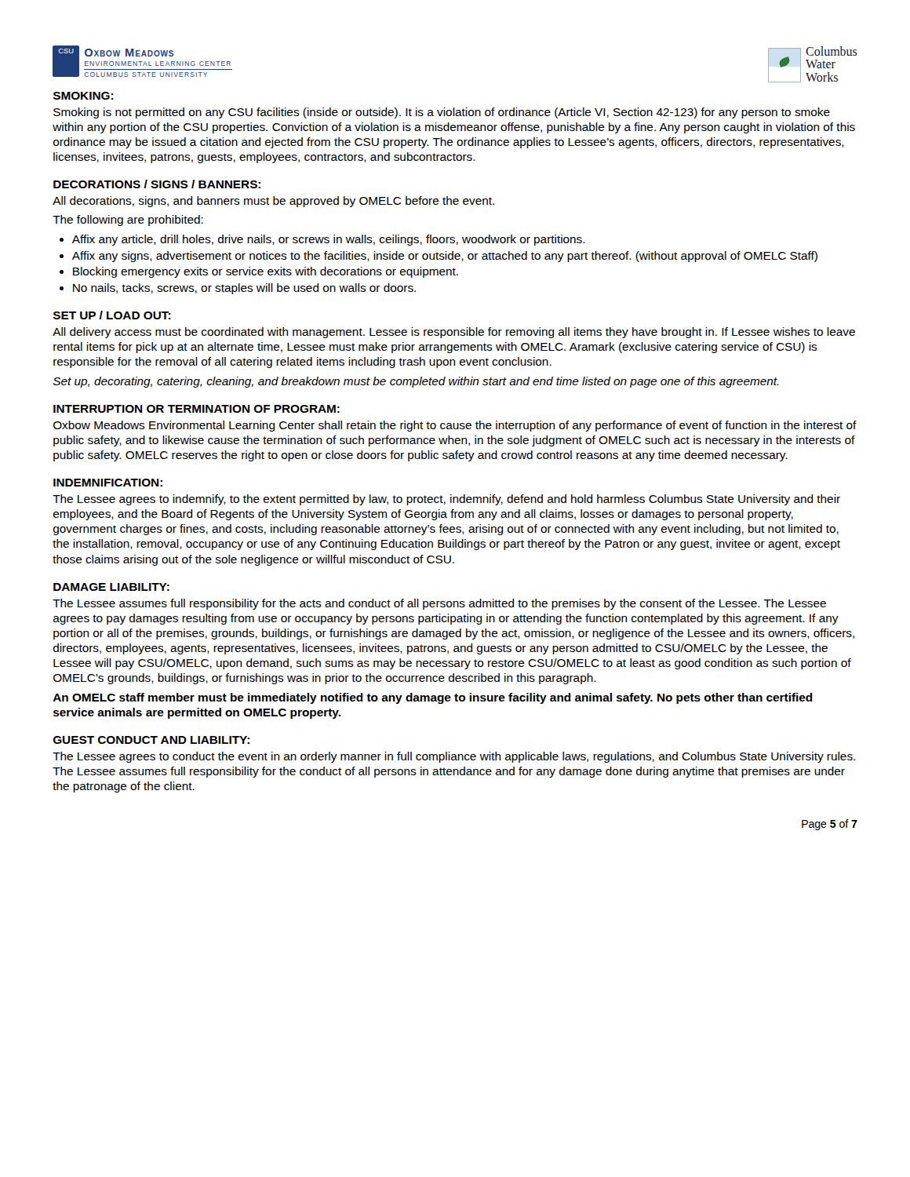CSU
Oxbow Meadows
ENVIRONMENTAL LEARNING CENTER
COLUMBUS STATE UNIVERSITY
Columbus
Water
Works
Smoking:
Smoking is not permitted on any CSU facilities (inside or outside). It is a violation of ordinance (Article VI, Section 42-123) for any person to smoke within any portion of the CSU properties. Conviction of a violation is a misdemeanor offense, punishable by a fine. Any person caught in violation of this ordinance may be issued a citation and ejected from the CSU property. The ordinance applies to Lessee’s agents, officers, directors, representatives, licenses, invitees, patrons, guests, employees, contractors, and subcontractors.
Decorations / Signs / Banners:
All decorations, signs, and banners must be approved by OMELC before the event.
The following are prohibited:
Affix any article, drill holes, drive nails, or screws in walls, ceilings, floors, woodwork or partitions.
Affix any signs, advertisement or notices to the facilities, inside or outside, or attached to any part thereof. (without approval of OMELC Staff)
Blocking emergency exits or service exits with decorations or equipment.
No nails, tacks, screws, or staples will be used on walls or doors.
Set Up / Load Out:
All delivery access must be coordinated with management. Lessee is responsible for removing all items they have brought in. If Lessee wishes to leave rental items for pick up at an alternate time, Lessee must make prior arrangements with OMELC. Aramark (exclusive catering service of CSU) is responsible for the removal of all catering related items including trash upon event conclusion.
Set up, decorating, catering, cleaning, and breakdown must be completed within start and end time listed on page one of this agreement.
Interruption or Termination of Program:
Oxbow Meadows Environmental Learning Center shall retain the right to cause the interruption of any performance of event of function in the interest of public safety, and to likewise cause the termination of such performance when, in the sole judgment of OMELC such act is necessary in the interests of public safety. OMELC reserves the right to open or close doors for public safety and crowd control reasons at any time deemed necessary.
Indemnification:
The Lessee agrees to indemnify, to the extent permitted by law, to protect, indemnify, defend and hold harmless Columbus State University and their employees, and the Board of Regents of the University System of Georgia from any and all claims, losses or damages to personal property, government charges or fines, and costs, including reasonable attorney’s fees, arising out of or connected with any event including, but not limited to, the installation, removal, occupancy or use of any Continuing Education Buildings or part thereof by the Patron or any guest, invitee or agent, except those claims arising out of the sole negligence or willful misconduct of CSU.
Damage Liability:
The Lessee assumes full responsibility for the acts and conduct of all persons admitted to the premises by the consent of the Lessee. The Lessee agrees to pay damages resulting from use or occupancy by persons participating in or attending the function contemplated by this agreement. If any portion or all of the premises, grounds, buildings, or furnishings are damaged by the act, omission, or negligence of the Lessee and its owners, officers, directors, employees, agents, representatives, licensees, invitees, patrons, and guests or any person admitted to CSU/OMELC by the Lessee, the Lessee will pay CSU/OMELC, upon demand, such sums as may be necessary to restore CSU/OMELC to at least as good condition as such portion of OMELC’s grounds, buildings, or furnishings was in prior to the occurrence described in this paragraph.
An OMELC staff member must be immediately notified to any damage to insure facility and animal safety. No pets other than certified service animals are permitted on OMELC property.
Guest Conduct and Liability:
The Lessee agrees to conduct the event in an orderly manner in full compliance with applicable laws, regulations, and Columbus State University rules. The Lessee assumes full responsibility for the conduct of all persons in attendance and for any damage done during anytime that premises are under the patronage of the client.
Page 5 of 7